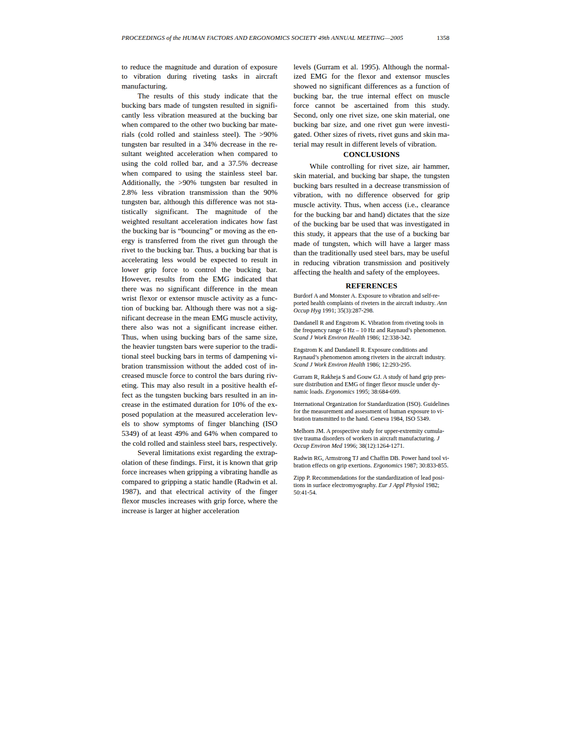PROCEEDINGS of the HUMAN FACTORS AND ERGONOMICS SOCIETY 49th ANNUAL MEETING—2005 1358
to reduce the magnitude and duration of exposure to vibration during riveting tasks in aircraft manufacturing.
The results of this study indicate that the bucking bars made of tungsten resulted in significantly less vibration measured at the bucking bar when compared to the other two bucking bar materials (cold rolled and stainless steel). The >90% tungsten bar resulted in a 34% decrease in the resultant weighted acceleration when compared to using the cold rolled bar, and a 37.5% decrease when compared to using the stainless steel bar. Additionally, the >90% tungsten bar resulted in 2.8% less vibration transmission than the 90% tungsten bar, although this difference was not statistically significant. The magnitude of the weighted resultant acceleration indicates how fast the bucking bar is “bouncing” or moving as the energy is transferred from the rivet gun through the rivet to the bucking bar. Thus, a bucking bar that is accelerating less would be expected to result in lower grip force to control the bucking bar. However, results from the EMG indicated that there was no significant difference in the mean wrist flexor or extensor muscle activity as a function of bucking bar. Although there was not a significant decrease in the mean EMG muscle activity, there also was not a significant increase either. Thus, when using bucking bars of the same size, the heavier tungsten bars were superior to the traditional steel bucking bars in terms of dampening vibration transmission without the added cost of increased muscle force to control the bars during riveting. This may also result in a positive health effect as the tungsten bucking bars resulted in an increase in the estimated duration for 10% of the exposed population at the measured acceleration levels to show symptoms of finger blanching (ISO 5349) of at least 49% and 64% when compared to the cold rolled and stainless steel bars, respectively.
Several limitations exist regarding the extrapolation of these findings. First, it is known that grip force increases when gripping a vibrating handle as compared to gripping a static handle (Radwin et al. 1987), and that electrical activity of the finger flexor muscles increases with grip force, where the increase is larger at higher acceleration
levels (Gurram et al. 1995). Although the normalized EMG for the flexor and extensor muscles showed no significant differences as a function of bucking bar, the true internal effect on muscle force cannot be ascertained from this study. Second, only one rivet size, one skin material, one bucking bar size, and one rivet gun were investigated. Other sizes of rivets, rivet guns and skin material may result in different levels of vibration.
CONCLUSIONS
While controlling for rivet size, air hammer, skin material, and bucking bar shape, the tungsten bucking bars resulted in a decrease transmission of vibration, with no difference observed for grip muscle activity. Thus, when access (i.e., clearance for the bucking bar and hand) dictates that the size of the bucking bar be used that was investigated in this study, it appears that the use of a bucking bar made of tungsten, which will have a larger mass than the traditionally used steel bars, may be useful in reducing vibration transmission and positively affecting the health and safety of the employees.
REFERENCES
Burdorf A and Monster A. Exposure to vibration and self-reported health complaints of riveters in the aircraft industry. Ann Occup Hyg 1991; 35(3):287-298.
Dandanell R and Engstrom K. Vibration from riveting tools in the frequency range 6 Hz – 10 Hz and Raynaud’s phenomenon. Scand J Work Environ Health 1986; 12:338-342.
Engstrom K and Dandanell R. Exposure conditions and Raynaud’s phenomenon among riveters in the aircraft industry. Scand J Work Environ Health 1986; 12:293-295.
Gurram R, Rakheja S and Gouw GJ. A study of hand grip pressure distribution and EMG of finger flexor muscle under dynamic loads. Ergonomics 1995; 38:684-699.
International Organization for Standardization (ISO). Guidelines for the measurement and assessment of human exposure to vibration transmitted to the hand. Geneva 1984, ISO 5349.
Melhorn JM. A prospective study for upper-extremity cumulative trauma disorders of workers in aircraft manufacturing. J Occup Environ Med 1996; 38(12):1264-1271.
Radwin RG, Armstrong TJ and Chaffin DB. Power hand tool vibration effects on grip exertions. Ergonomics 1987; 30:833-855.
Zipp P. Recommendations for the standardization of lead positions in surface electromyography. Eur J Appl Physiol 1982; 50:41-54.